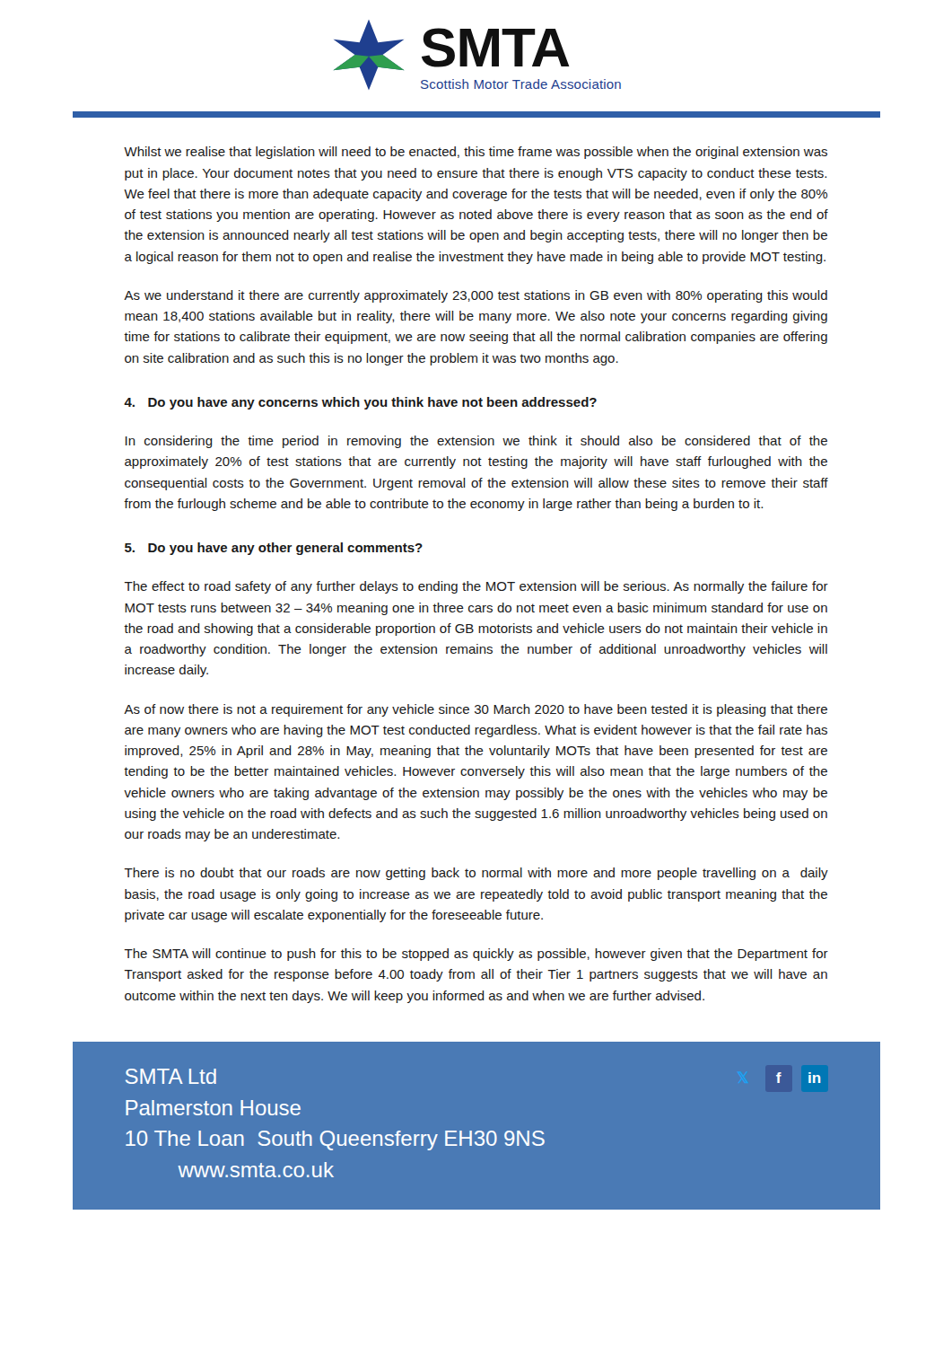SMTA Scottish Motor Trade Association
Whilst we realise that legislation will need to be enacted, this time frame was possible when the original extension was put in place. Your document notes that you need to ensure that there is enough VTS capacity to conduct these tests. We feel that there is more than adequate capacity and coverage for the tests that will be needed, even if only the 80% of test stations you mention are operating. However as noted above there is every reason that as soon as the end of the extension is announced nearly all test stations will be open and begin accepting tests, there will no longer then be a logical reason for them not to open and realise the investment they have made in being able to provide MOT testing.
As we understand it there are currently approximately 23,000 test stations in GB even with 80% operating this would mean 18,400 stations available but in reality, there will be many more. We also note your concerns regarding giving time for stations to calibrate their equipment, we are now seeing that all the normal calibration companies are offering on site calibration and as such this is no longer the problem it was two months ago.
4. Do you have any concerns which you think have not been addressed?
In considering the time period in removing the extension we think it should also be considered that of the approximately 20% of test stations that are currently not testing the majority will have staff furloughed with the consequential costs to the Government. Urgent removal of the extension will allow these sites to remove their staff from the furlough scheme and be able to contribute to the economy in large rather than being a burden to it.
5. Do you have any other general comments?
The effect to road safety of any further delays to ending the MOT extension will be serious. As normally the failure for MOT tests runs between 32 – 34% meaning one in three cars do not meet even a basic minimum standard for use on the road and showing that a considerable proportion of GB motorists and vehicle users do not maintain their vehicle in a roadworthy condition. The longer the extension remains the number of additional unroadworthy vehicles will increase daily.
As of now there is not a requirement for any vehicle since 30 March 2020 to have been tested it is pleasing that there are many owners who are having the MOT test conducted regardless. What is evident however is that the fail rate has improved, 25% in April and 28% in May, meaning that the voluntarily MOTs that have been presented for test are tending to be the better maintained vehicles. However conversely this will also mean that the large numbers of the vehicle owners who are taking advantage of the extension may possibly be the ones with the vehicles who may be using the vehicle on the road with defects and as such the suggested 1.6 million unroadworthy vehicles being used on our roads may be an underestimate.
There is no doubt that our roads are now getting back to normal with more and more people travelling on a daily basis, the road usage is only going to increase as we are repeatedly told to avoid public transport meaning that the private car usage will escalate exponentially for the foreseeable future.
The SMTA will continue to push for this to be stopped as quickly as possible, however given that the Department for Transport asked for the response before 4.00 toady from all of their Tier 1 partners suggests that we will have an outcome within the next ten days. We will keep you informed as and when we are further advised.
SMTA Ltd
Palmerston House
10 The Loan South Queensferry EH30 9NS www.smta.co.uk
𝕏 f in